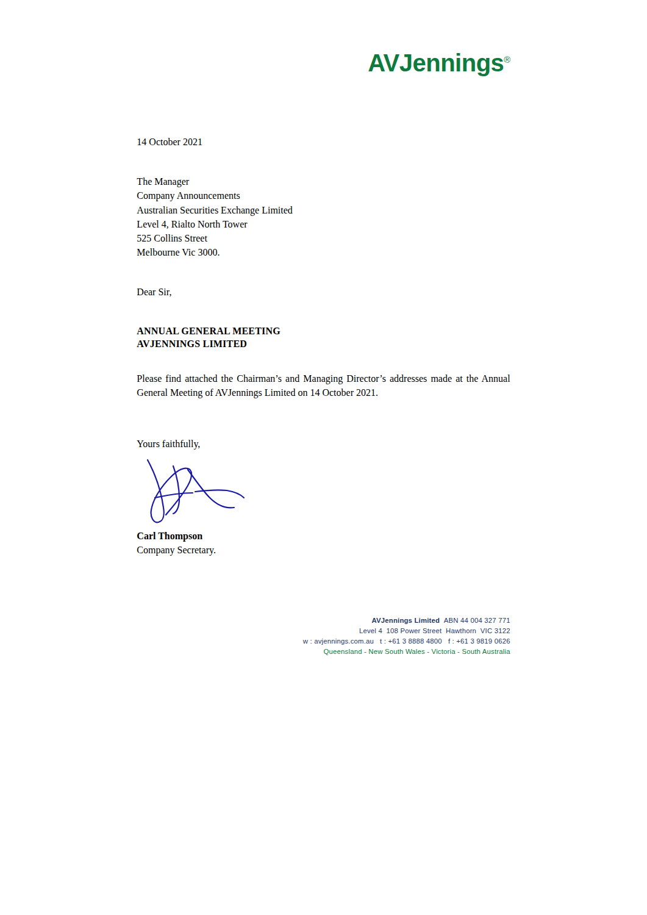AVJennings®
14 October 2021
The Manager
Company Announcements
Australian Securities Exchange Limited
Level 4, Rialto North Tower
525 Collins Street
Melbourne Vic 3000.
Dear Sir,
ANNUAL GENERAL MEETING AVJENNINGS LIMITED
Please find attached the Chairman’s and Managing Director’s addresses made at the Annual General Meeting of AVJennings Limited on 14 October 2021.
Yours faithfully,
Carl Thompson
Company Secretary.
AVJennings Limited ABN 44 004 327 771
Level 4 108 Power Street Hawthorn VIC 3122
w : avjennings.com.au t : +61 3 8888 4800 f : +61 3 9819 0626
Queensland - New South Wales - Victoria - South Australia